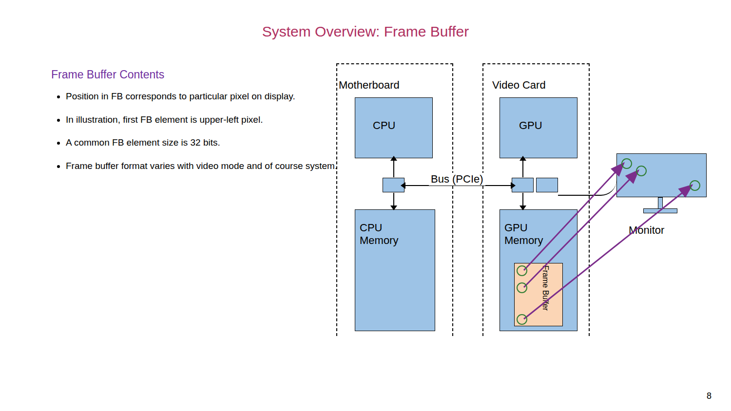System Overview: Frame Buffer
Frame Buffer Contents
Position in FB corresponds to particular pixel on display.
In illustration, first FB element is upper-left pixel.
A common FB element size is 32 bits.
Frame buffer format varies with video mode and of course system.
Motherboard
Video Card
CPU
GPU
CPU
Memory
GPU
Memory
Bus (PCIe)
Frame Buffer
Monitor
8